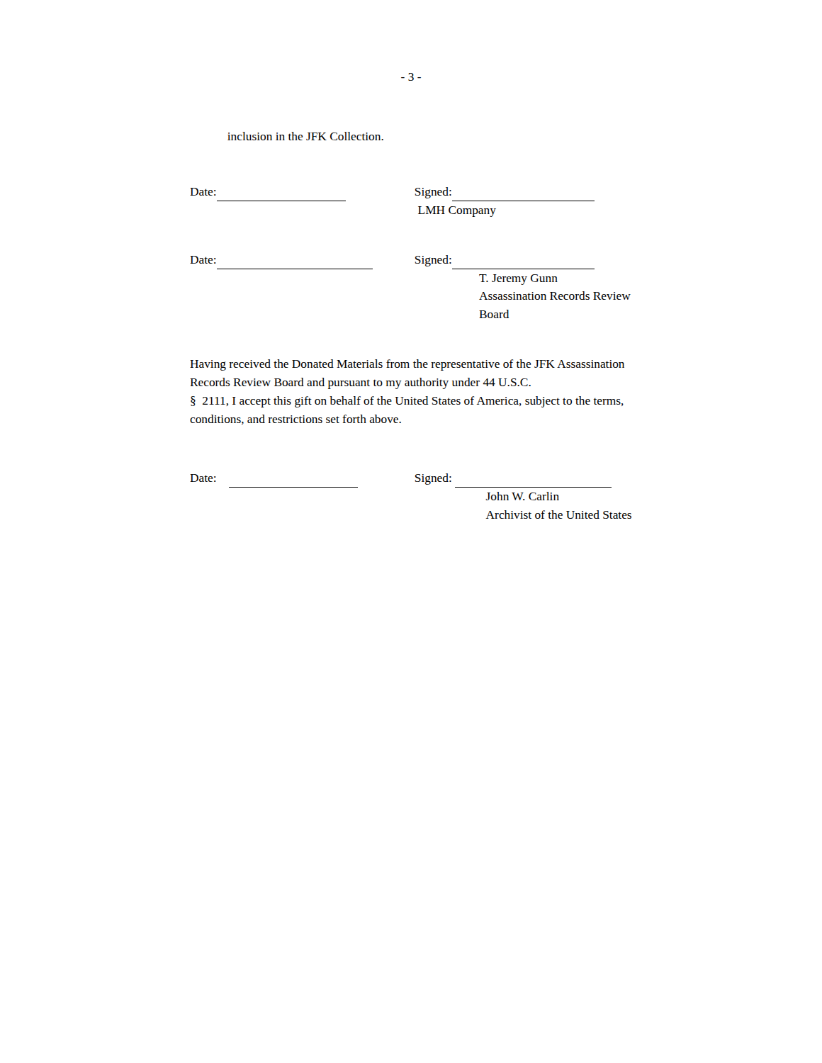- 3 -
inclusion in the JFK Collection.
Date:
Signed:
LMH Company
Date:
Signed:
T. Jeremy Gunn
Assassination Records Review Board
Having received the Donated Materials from the representative of the JFK Assassination Records Review Board and pursuant to my authority under 44 U.S.C.
§ 2111, I accept this gift on behalf of the United States of America, subject to the terms, conditions, and restrictions set forth above.
Date:
Signed:
John W. Carlin
Archivist of the United States